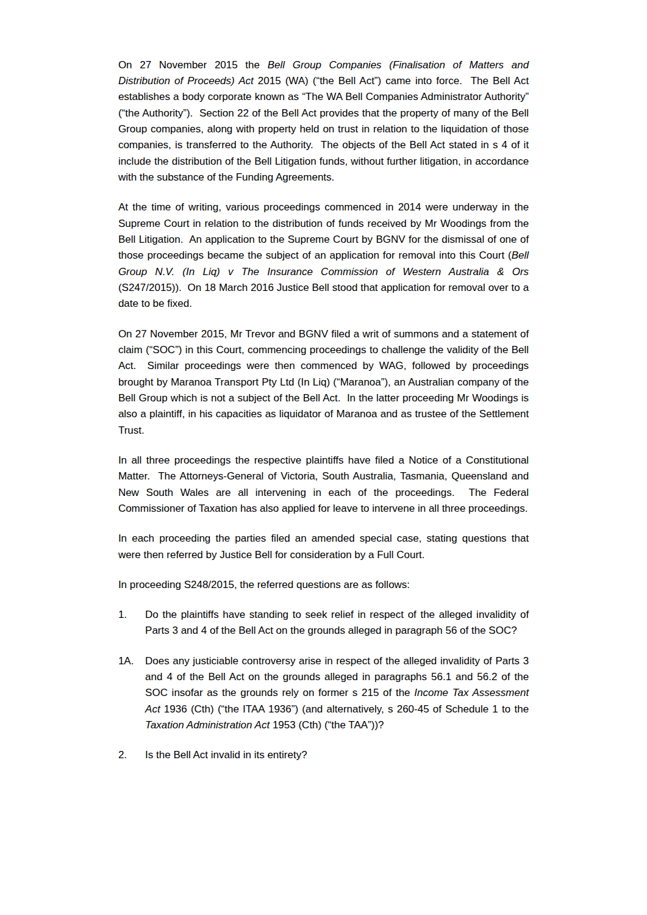On 27 November 2015 the Bell Group Companies (Finalisation of Matters and Distribution of Proceeds) Act 2015 (WA) (“the Bell Act”) came into force. The Bell Act establishes a body corporate known as “The WA Bell Companies Administrator Authority” (“the Authority”). Section 22 of the Bell Act provides that the property of many of the Bell Group companies, along with property held on trust in relation to the liquidation of those companies, is transferred to the Authority. The objects of the Bell Act stated in s 4 of it include the distribution of the Bell Litigation funds, without further litigation, in accordance with the substance of the Funding Agreements.
At the time of writing, various proceedings commenced in 2014 were underway in the Supreme Court in relation to the distribution of funds received by Mr Woodings from the Bell Litigation. An application to the Supreme Court by BGNV for the dismissal of one of those proceedings became the subject of an application for removal into this Court (Bell Group N.V. (In Liq) v The Insurance Commission of Western Australia & Ors (S247/2015)). On 18 March 2016 Justice Bell stood that application for removal over to a date to be fixed.
On 27 November 2015, Mr Trevor and BGNV filed a writ of summons and a statement of claim (“SOC”) in this Court, commencing proceedings to challenge the validity of the Bell Act. Similar proceedings were then commenced by WAG, followed by proceedings brought by Maranoa Transport Pty Ltd (In Liq) (“Maranoa”), an Australian company of the Bell Group which is not a subject of the Bell Act. In the latter proceeding Mr Woodings is also a plaintiff, in his capacities as liquidator of Maranoa and as trustee of the Settlement Trust.
In all three proceedings the respective plaintiffs have filed a Notice of a Constitutional Matter. The Attorneys-General of Victoria, South Australia, Tasmania, Queensland and New South Wales are all intervening in each of the proceedings. The Federal Commissioner of Taxation has also applied for leave to intervene in all three proceedings.
In each proceeding the parties filed an amended special case, stating questions that were then referred by Justice Bell for consideration by a Full Court.
In proceeding S248/2015, the referred questions are as follows:
1. Do the plaintiffs have standing to seek relief in respect of the alleged invalidity of Parts 3 and 4 of the Bell Act on the grounds alleged in paragraph 56 of the SOC?
1A. Does any justiciable controversy arise in respect of the alleged invalidity of Parts 3 and 4 of the Bell Act on the grounds alleged in paragraphs 56.1 and 56.2 of the SOC insofar as the grounds rely on former s 215 of the Income Tax Assessment Act 1936 (Cth) (“the ITAA 1936”) (and alternatively, s 260-45 of Schedule 1 to the Taxation Administration Act 1953 (Cth) (“the TAA”))?
2. Is the Bell Act invalid in its entirety?